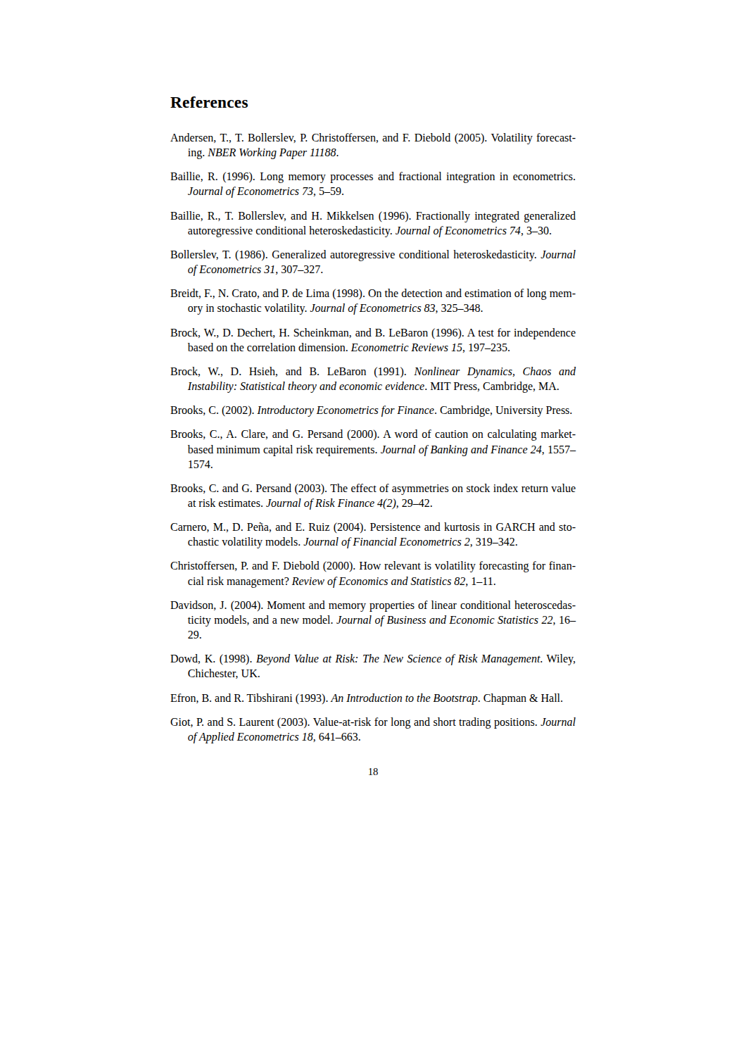References
Andersen, T., T. Bollerslev, P. Christoffersen, and F. Diebold (2005). Volatility forecasting. NBER Working Paper 11188.
Baillie, R. (1996). Long memory processes and fractional integration in econometrics. Journal of Econometrics 73, 5–59.
Baillie, R., T. Bollerslev, and H. Mikkelsen (1996). Fractionally integrated generalized autoregressive conditional heteroskedasticity. Journal of Econometrics 74, 3–30.
Bollerslev, T. (1986). Generalized autoregressive conditional heteroskedasticity. Journal of Econometrics 31, 307–327.
Breidt, F., N. Crato, and P. de Lima (1998). On the detection and estimation of long memory in stochastic volatility. Journal of Econometrics 83, 325–348.
Brock, W., D. Dechert, H. Scheinkman, and B. LeBaron (1996). A test for independence based on the correlation dimension. Econometric Reviews 15, 197–235.
Brock, W., D. Hsieh, and B. LeBaron (1991). Nonlinear Dynamics, Chaos and Instability: Statistical theory and economic evidence. MIT Press, Cambridge, MA.
Brooks, C. (2002). Introductory Econometrics for Finance. Cambridge, University Press.
Brooks, C., A. Clare, and G. Persand (2000). A word of caution on calculating market-based minimum capital risk requirements. Journal of Banking and Finance 24, 1557–1574.
Brooks, C. and G. Persand (2003). The effect of asymmetries on stock index return value at risk estimates. Journal of Risk Finance 4(2), 29–42.
Carnero, M., D. Peña, and E. Ruiz (2004). Persistence and kurtosis in GARCH and stochastic volatility models. Journal of Financial Econometrics 2, 319–342.
Christoffersen, P. and F. Diebold (2000). How relevant is volatility forecasting for financial risk management? Review of Economics and Statistics 82, 1–11.
Davidson, J. (2004). Moment and memory properties of linear conditional heteroscedasticity models, and a new model. Journal of Business and Economic Statistics 22, 16–29.
Dowd, K. (1998). Beyond Value at Risk: The New Science of Risk Management. Wiley, Chichester, UK.
Efron, B. and R. Tibshirani (1993). An Introduction to the Bootstrap. Chapman & Hall.
Giot, P. and S. Laurent (2003). Value-at-risk for long and short trading positions. Journal of Applied Econometrics 18, 641–663.
18